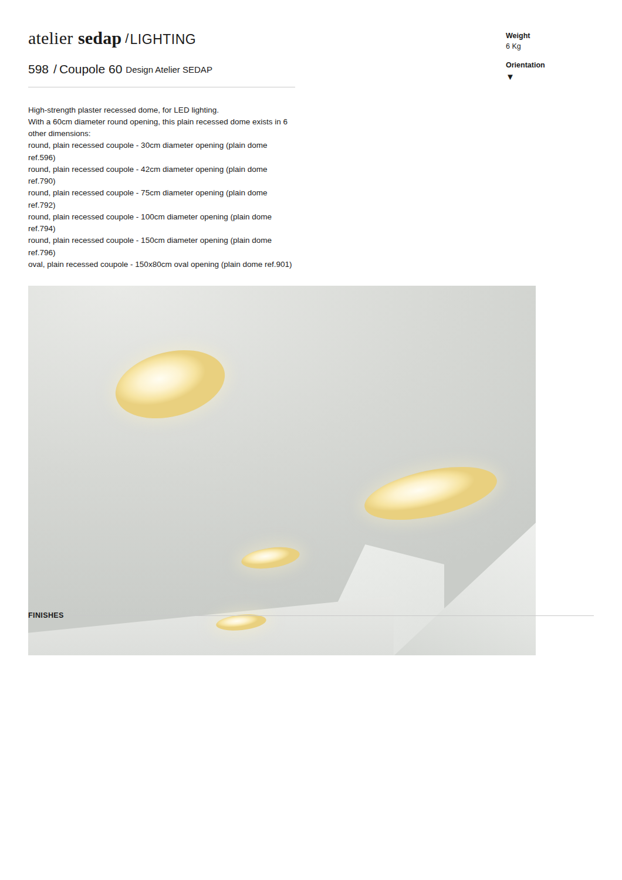atelier sedap/LIGHTING
598/Coupole 60 Design Atelier SEDAP
Weight
6 Kg
Orientation
▼
High-strength plaster recessed dome, for LED lighting.
With a 60cm diameter round opening, this plain recessed dome exists in 6 other dimensions:
round, plain recessed coupole - 30cm diameter opening (plain dome ref.596)
round, plain recessed coupole - 42cm diameter opening (plain dome ref.790)
round, plain recessed coupole - 75cm diameter opening (plain dome ref.792)
round, plain recessed coupole - 100cm diameter opening (plain dome ref.794)
round, plain recessed coupole - 150cm diameter opening (plain dome ref.796)
oval, plain recessed coupole - 150x80cm oval opening (plain dome ref.901)
FINISHES